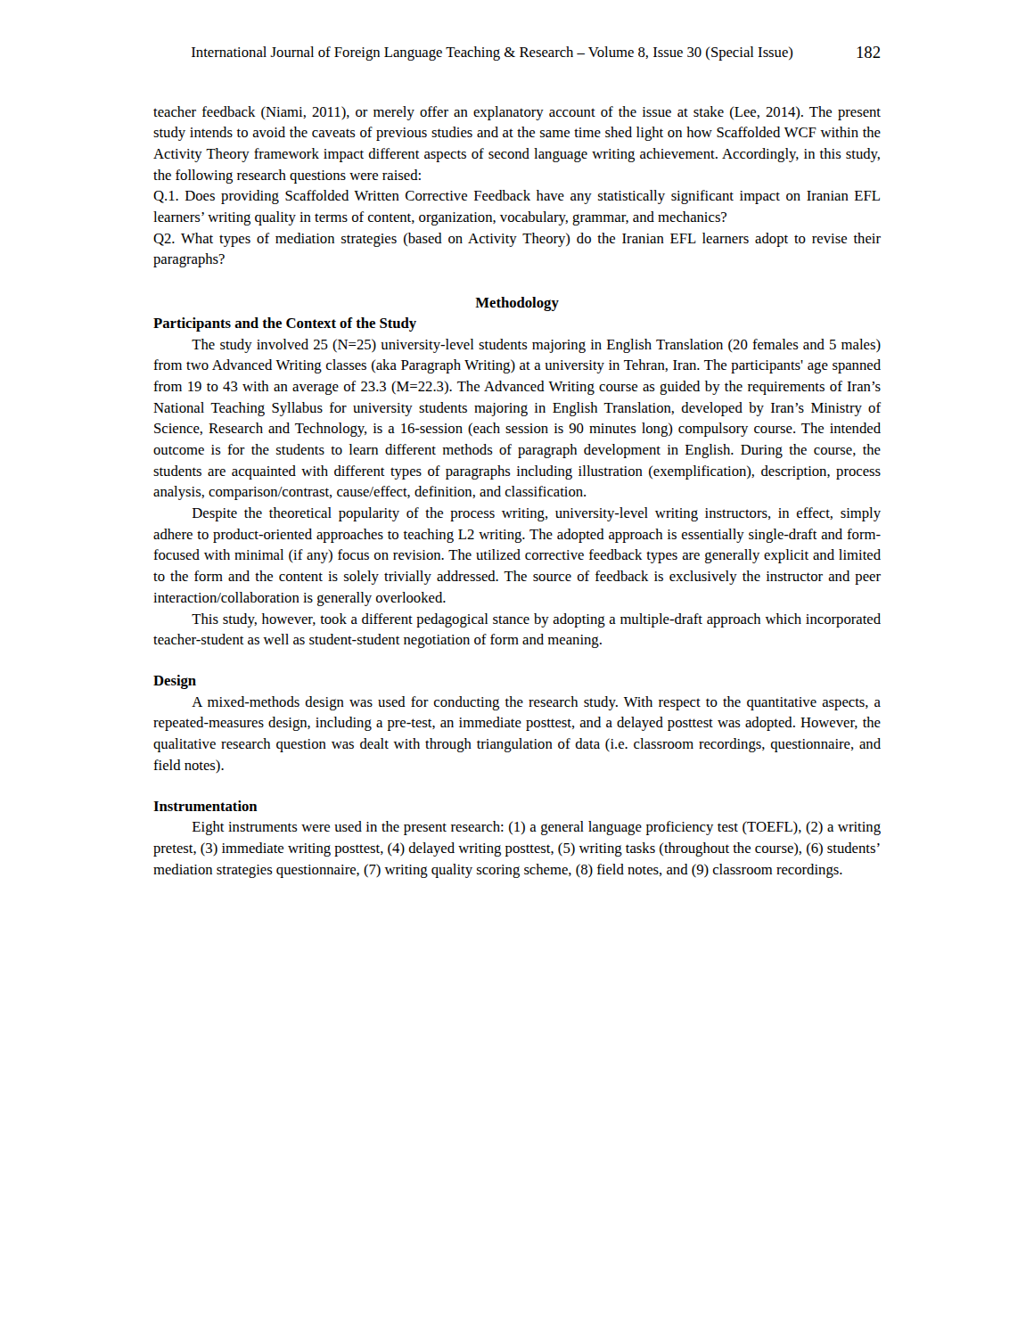International Journal of Foreign Language Teaching & Research – Volume 8, Issue 30 (Special Issue)
182
teacher feedback (Niami, 2011), or merely offer an explanatory account of the issue at stake (Lee, 2014). The present study intends to avoid the caveats of previous studies and at the same time shed light on how Scaffolded WCF within the Activity Theory framework impact different aspects of second language writing achievement. Accordingly, in this study, the following research questions were raised:
Q.1. Does providing Scaffolded Written Corrective Feedback have any statistically significant impact on Iranian EFL learners’ writing quality in terms of content, organization, vocabulary, grammar, and mechanics?
Q2. What types of mediation strategies (based on Activity Theory) do the Iranian EFL learners adopt to revise their paragraphs?
Methodology
Participants and the Context of the Study
The study involved 25 (N=25) university-level students majoring in English Translation (20 females and 5 males) from two Advanced Writing classes (aka Paragraph Writing) at a university in Tehran, Iran. The participants' age spanned from 19 to 43 with an average of 23.3 (M=22.3). The Advanced Writing course as guided by the requirements of Iran’s National Teaching Syllabus for university students majoring in English Translation, developed by Iran’s Ministry of Science, Research and Technology, is a 16-session (each session is 90 minutes long) compulsory course. The intended outcome is for the students to learn different methods of paragraph development in English. During the course, the students are acquainted with different types of paragraphs including illustration (exemplification), description, process analysis, comparison/contrast, cause/effect, definition, and classification.
Despite the theoretical popularity of the process writing, university-level writing instructors, in effect, simply adhere to product-oriented approaches to teaching L2 writing. The adopted approach is essentially single-draft and form-focused with minimal (if any) focus on revision. The utilized corrective feedback types are generally explicit and limited to the form and the content is solely trivially addressed. The source of feedback is exclusively the instructor and peer interaction/collaboration is generally overlooked.
This study, however, took a different pedagogical stance by adopting a multiple-draft approach which incorporated teacher-student as well as student-student negotiation of form and meaning.
Design
A mixed-methods design was used for conducting the research study. With respect to the quantitative aspects, a repeated-measures design, including a pre-test, an immediate posttest, and a delayed posttest was adopted. However, the qualitative research question was dealt with through triangulation of data (i.e. classroom recordings, questionnaire, and field notes).
Instrumentation
Eight instruments were used in the present research: (1) a general language proficiency test (TOEFL), (2) a writing pretest, (3) immediate writing posttest, (4) delayed writing posttest, (5) writing tasks (throughout the course), (6) students’ mediation strategies questionnaire, (7) writing quality scoring scheme, (8) field notes, and (9) classroom recordings.